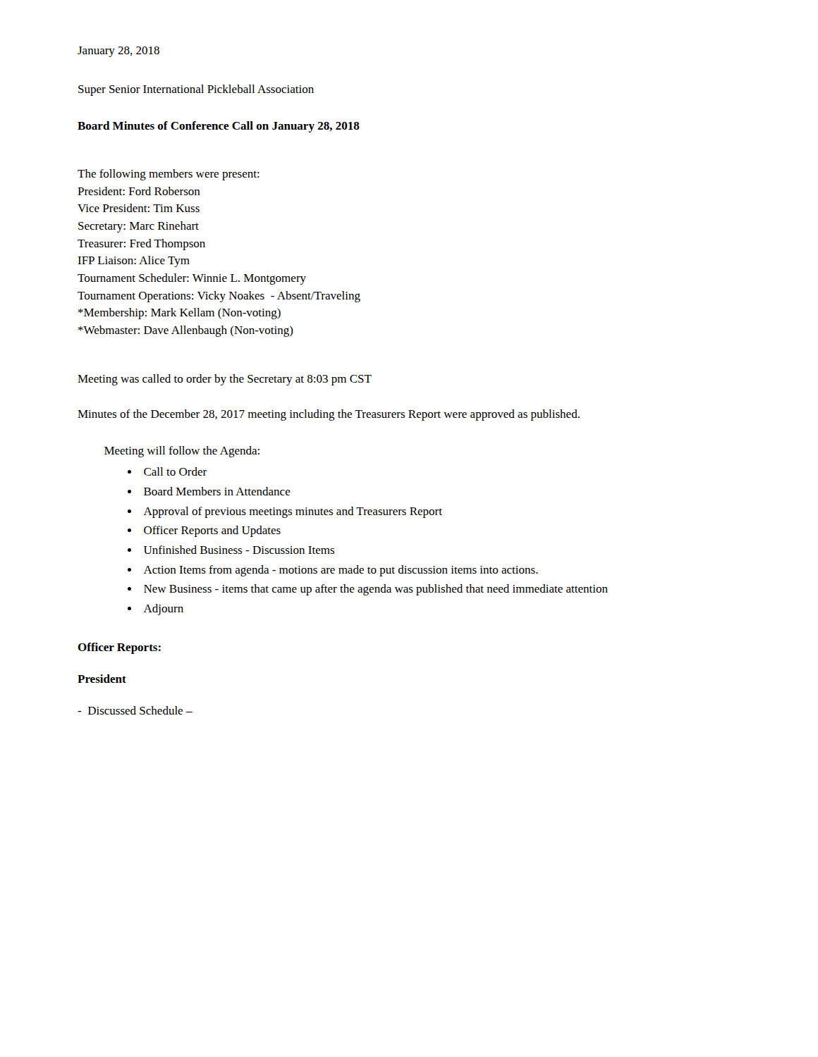January 28, 2018
Super Senior International Pickleball Association
Board Minutes of Conference Call on January 28, 2018
The following members were present:
President: Ford Roberson
Vice President: Tim Kuss
Secretary: Marc Rinehart
Treasurer: Fred Thompson
IFP Liaison: Alice Tym
Tournament Scheduler: Winnie L. Montgomery
Tournament Operations: Vicky Noakes - Absent/Traveling
*Membership: Mark Kellam (Non-voting)
*Webmaster: Dave Allenbaugh (Non-voting)
Meeting was called to order by the Secretary at 8:03 pm CST
Minutes of the December 28, 2017 meeting including the Treasurers Report were approved as published.
Meeting will follow the Agenda:
Call to Order
Board Members in Attendance
Approval of previous meetings minutes and Treasurers Report
Officer Reports and Updates
Unfinished Business - Discussion Items
Action Items from agenda - motions are made to put discussion items into actions.
New Business - items that came up after the agenda was published that need immediate attention
Adjourn
Officer Reports:
President
- Discussed Schedule –